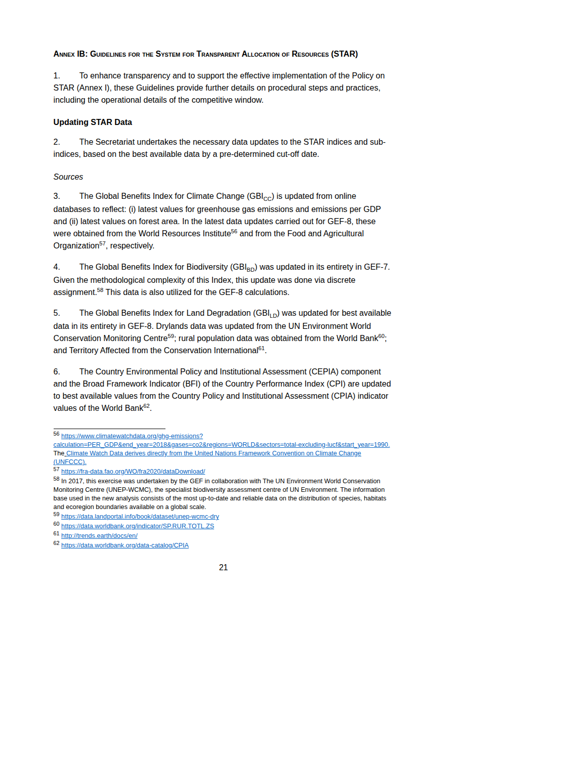Annex IB: Guidelines for the System for Transparent Allocation of Resources (STAR)
1. To enhance transparency and to support the effective implementation of the Policy on STAR (Annex I), these Guidelines provide further details on procedural steps and practices, including the operational details of the competitive window.
Updating STAR Data
2. The Secretariat undertakes the necessary data updates to the STAR indices and sub-indices, based on the best available data by a pre-determined cut-off date.
Sources
3. The Global Benefits Index for Climate Change (GBICC) is updated from online databases to reflect: (i) latest values for greenhouse gas emissions and emissions per GDP and (ii) latest values on forest area. In the latest data updates carried out for GEF-8, these were obtained from the World Resources Institute56 and from the Food and Agricultural Organization57, respectively.
4. The Global Benefits Index for Biodiversity (GBIBD) was updated in its entirety in GEF-7. Given the methodological complexity of this Index, this update was done via discrete assignment.58 This data is also utilized for the GEF-8 calculations.
5. The Global Benefits Index for Land Degradation (GBILD) was updated for best available data in its entirety in GEF-8. Drylands data was updated from the UN Environment World Conservation Monitoring Centre59; rural population data was obtained from the World Bank60; and Territory Affected from the Conservation International61.
6. The Country Environmental Policy and Institutional Assessment (CEPIA) component and the Broad Framework Indicator (BFI) of the Country Performance Index (CPI) are updated to best available values from the Country Policy and Institutional Assessment (CPIA) indicator values of the World Bank62.
56 https://www.climatewatchdata.org/ghg-emissions?calculation=PER_GDP&end_year=2018&gases=co2&regions=WORLD&sectors=total-excluding-lucf&start_year=1990. The Climate Watch Data derives directly from the United Nations Framework Convention on Climate Change (UNFCCC).
57 https://fra-data.fao.org/WO/fra2020/dataDownload/
58 In 2017, this exercise was undertaken by the GEF in collaboration with The UN Environment World Conservation Monitoring Centre (UNEP-WCMC), the specialist biodiversity assessment centre of UN Environment. The information base used in the new analysis consists of the most up-to-date and reliable data on the distribution of species, habitats and ecoregion boundaries available on a global scale.
59 https://data.landportal.info/book/dataset/unep-wcmc-dry
60 https://data.worldbank.org/indicator/SP.RUR.TOTL.ZS
61 http://trends.earth/docs/en/
62 https://data.worldbank.org/data-catalog/CPIA
21